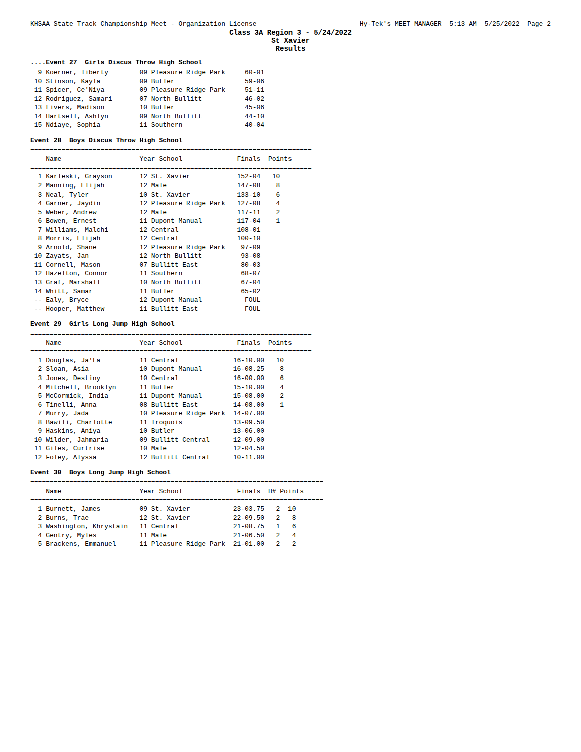KHSAA State Track Championship Meet - Organization License Hy-Tek's MEET MANAGER 5:13 AM 5/25/2022 Page 2
Class 3A Region 3 - 5/24/2022
St Xavier
Results
....Event 27 Girls Discus Throw High School
  9 Koerner, liberty        09 Pleasure Ridge Park     60-01
 10 Stinson, Kayla          09 Butler                  59-06
 11 Spicer, Ce'Niya         09 Pleasure Ridge Park     51-11
 12 Rodriguez, Samari       07 North Bullitt           46-02
 13 Livers, Madison         10 Butler                  45-06
 14 Hartsell, Ashlyn        09 North Bullitt           44-10
 15 Ndiaye, Sophia          11 Southern                40-04
Event 28 Boys Discus Throw High School
========================================================================
    Name                    Year School              Finals  Points
========================================================================
  1 Karleski, Grayson       12 St. Xavier            152-04   10
  2 Manning, Elijah         12 Male                  147-08    8
  3 Neal, Tyler             10 St. Xavier            133-10    6
  4 Garner, Jaydin          12 Pleasure Ridge Park   127-08    4
  5 Weber, Andrew           12 Male                  117-11    2
  6 Bowen, Ernest           11 Dupont Manual         117-04    1
  7 Williams, Malchi        12 Central               108-01
  8 Morris, Elijah          12 Central               100-10
  9 Arnold, Shane           12 Pleasure Ridge Park    97-09
 10 Zayats, Jan             12 North Bullitt          93-08
 11 Cornell, Mason          07 Bullitt East           80-03
 12 Hazelton, Connor        11 Southern               68-07
 13 Graf, Marshall          10 North Bullitt          67-04
 14 Whitt, Samar            11 Butler                 65-02
 -- Ealy, Bryce             12 Dupont Manual           FOUL
 -- Hooper, Matthew         11 Bullitt East            FOUL
Event 29 Girls Long Jump High School
========================================================================
    Name                    Year School              Finals  Points
========================================================================
  1 Douglas, Ja'La          11 Central              16-10.00   10
  2 Sloan, Asia             10 Dupont Manual        16-08.25    8
  3 Jones, Destiny          10 Central              16-00.00    6
  4 Mitchell, Brooklyn      11 Butler               15-10.00    4
  5 McCormick, India        11 Dupont Manual        15-08.00    2
  6 Tinelli, Anna           08 Bullitt East         14-08.00    1
  7 Murry, Jada             10 Pleasure Ridge Park  14-07.00
  8 Bawili, Charlotte       11 Iroquois             13-09.50
  9 Haskins, Aniya          10 Butler               13-06.00
 10 Wilder, Jahmaria        09 Bullitt Central      12-09.00
 11 Giles, Curtrise         10 Male                 12-04.50
 12 Foley, Alyssa           12 Bullitt Central      10-11.00
Event 30 Boys Long Jump High School
===========================================================================
    Name                    Year School              Finals  H# Points
===========================================================================
  1 Burnett, James          09 St. Xavier           23-03.75   2  10
  2 Burns, Trae             12 St. Xavier           22-09.50   2   8
  3 Washington, Khrystain   11 Central              21-08.75   1   6
  4 Gentry, Myles           11 Male                 21-06.50   2   4
  5 Brackens, Emmanuel      11 Pleasure Ridge Park  21-01.00   2   2